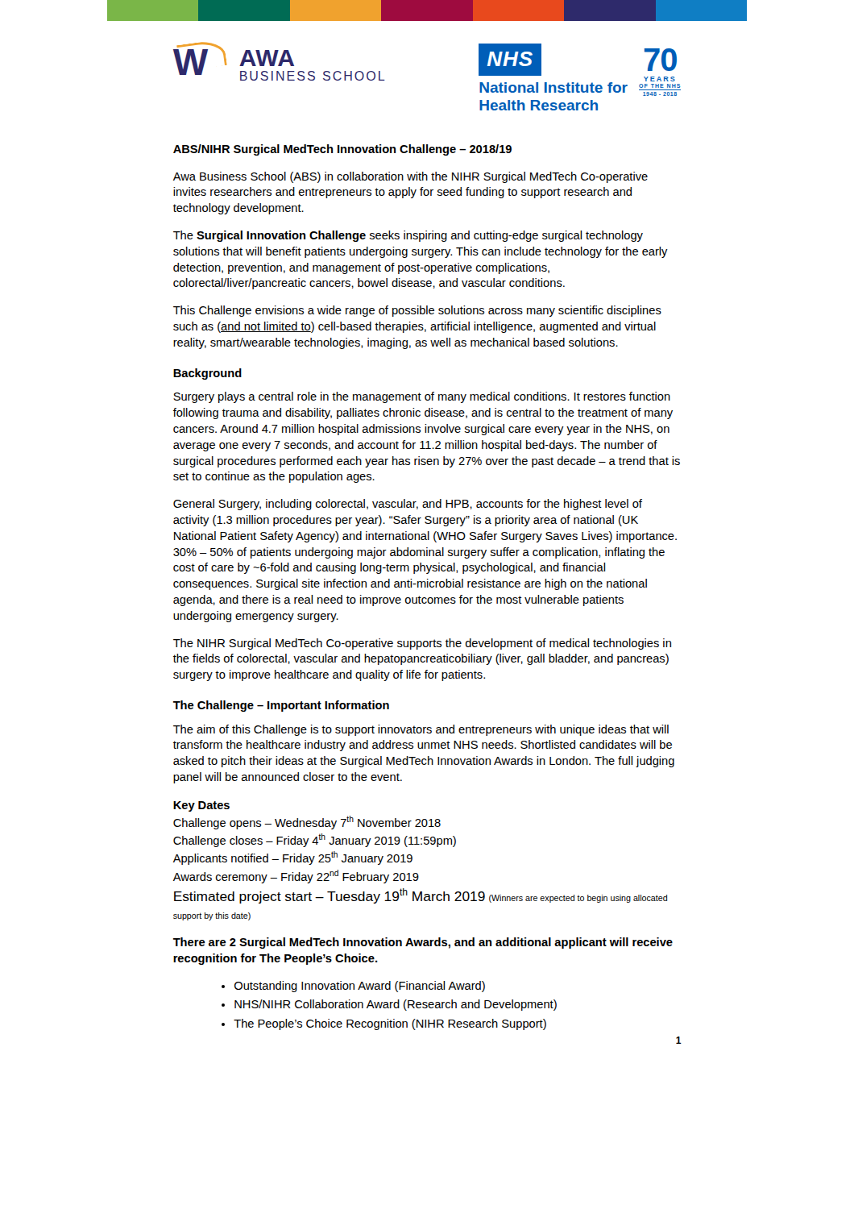W
AWA
BUSINESS SCHOOL
NHS
National Institute for
Health Research
70
YEARS
OF THE NHS
1948 - 2018
ABS/NIHR Surgical MedTech Innovation Challenge – 2018/19
Awa Business School (ABS) in collaboration with the NIHR Surgical MedTech Co-operative invites researchers and entrepreneurs to apply for seed funding to support research and technology development.
The Surgical Innovation Challenge seeks inspiring and cutting-edge surgical technology solutions that will benefit patients undergoing surgery. This can include technology for the early detection, prevention, and management of post-operative complications, colorectal/liver/pancreatic cancers, bowel disease, and vascular conditions.
This Challenge envisions a wide range of possible solutions across many scientific disciplines such as (and not limited to) cell-based therapies, artificial intelligence, augmented and virtual reality, smart/wearable technologies, imaging, as well as mechanical based solutions.
Background
Surgery plays a central role in the management of many medical conditions. It restores function following trauma and disability, palliates chronic disease, and is central to the treatment of many cancers. Around 4.7 million hospital admissions involve surgical care every year in the NHS, on average one every 7 seconds, and account for 11.2 million hospital bed-days. The number of surgical procedures performed each year has risen by 27% over the past decade – a trend that is set to continue as the population ages.
General Surgery, including colorectal, vascular, and HPB, accounts for the highest level of activity (1.3 million procedures per year). “Safer Surgery” is a priority area of national (UK National Patient Safety Agency) and international (WHO Safer Surgery Saves Lives) importance. 30% – 50% of patients undergoing major abdominal surgery suffer a complication, inflating the cost of care by ~6-fold and causing long-term physical, psychological, and financial consequences. Surgical site infection and anti-microbial resistance are high on the national agenda, and there is a real need to improve outcomes for the most vulnerable patients undergoing emergency surgery.
The NIHR Surgical MedTech Co-operative supports the development of medical technologies in the fields of colorectal, vascular and hepatopancreaticobiliary (liver, gall bladder, and pancreas) surgery to improve healthcare and quality of life for patients.
The Challenge – Important Information
The aim of this Challenge is to support innovators and entrepreneurs with unique ideas that will transform the healthcare industry and address unmet NHS needs. Shortlisted candidates will be asked to pitch their ideas at the Surgical MedTech Innovation Awards in London. The full judging panel will be announced closer to the event.
Key Dates
Challenge opens – Wednesday 7th November 2018
Challenge closes – Friday 4th January 2019 (11:59pm)
Applicants notified – Friday 25th January 2019
Awards ceremony – Friday 22nd February 2019
Estimated project start – Tuesday 19th March 2019 (Winners are expected to begin using allocated support by this date)
There are 2 Surgical MedTech Innovation Awards, and an additional applicant will receive recognition for The People’s Choice.
Outstanding Innovation Award (Financial Award)
NHS/NIHR Collaboration Award (Research and Development)
The People’s Choice Recognition (NIHR Research Support)
1